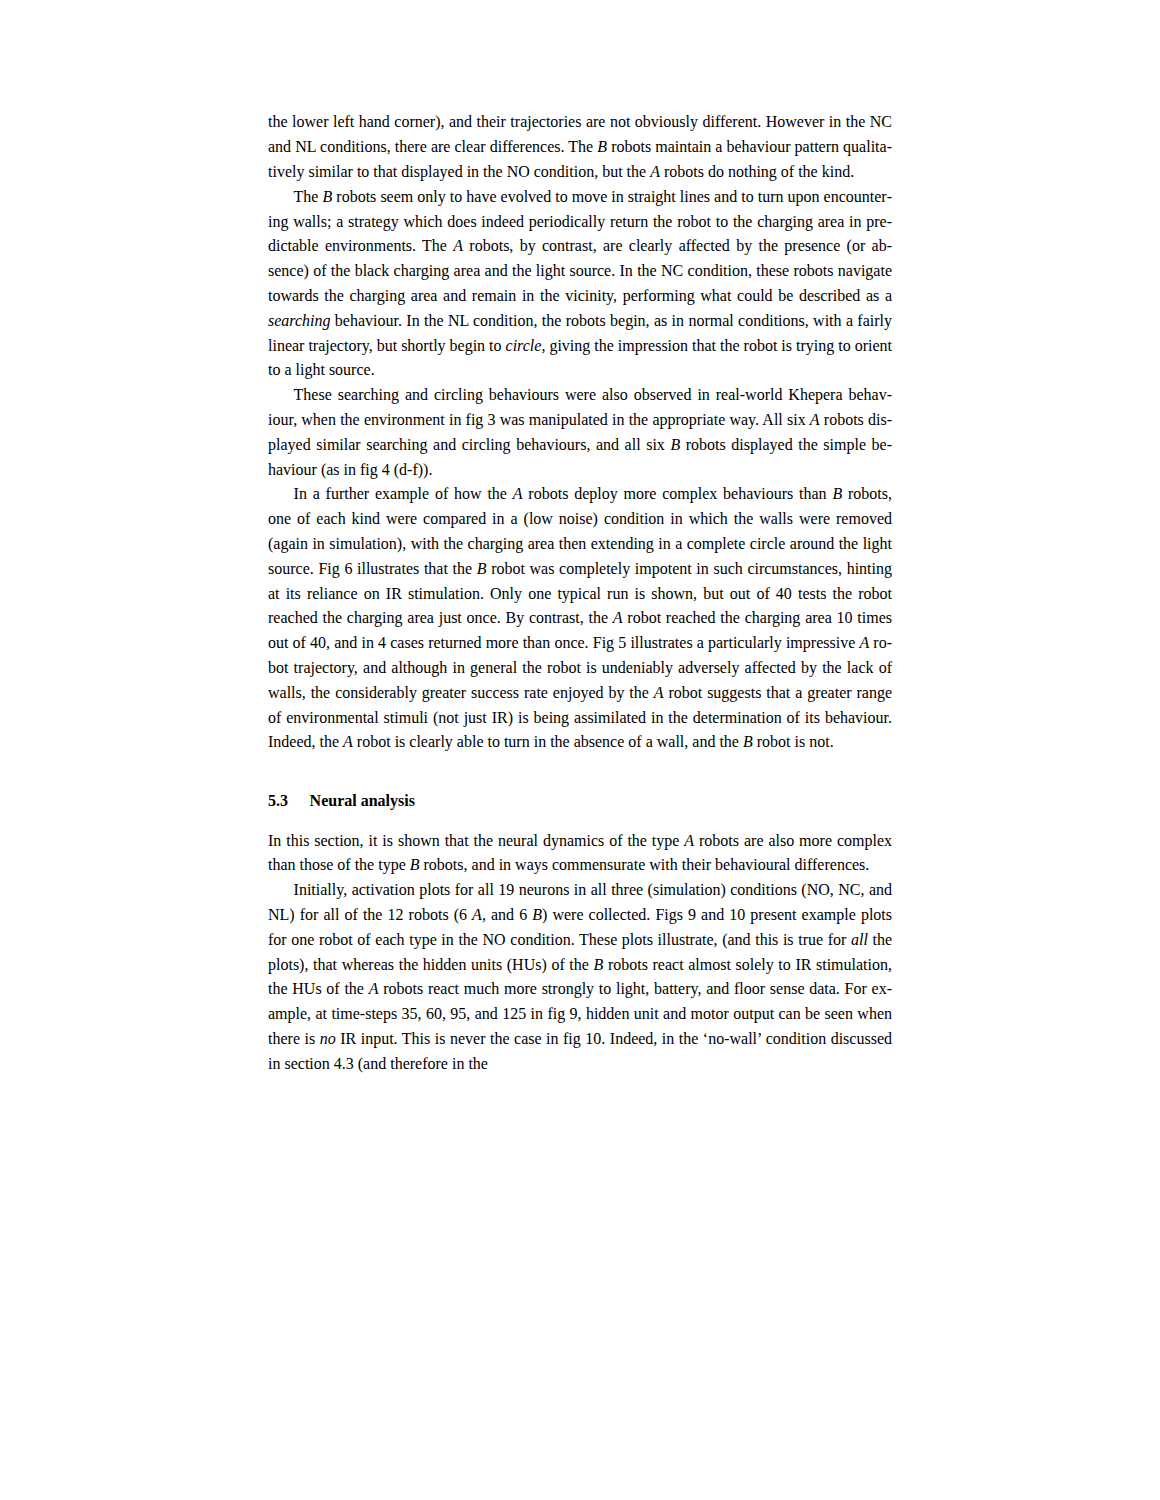the lower left hand corner), and their trajectories are not obviously different. However in the NC and NL conditions, there are clear differences. The B robots maintain a behaviour pattern qualitatively similar to that displayed in the NO condition, but the A robots do nothing of the kind.
The B robots seem only to have evolved to move in straight lines and to turn upon encountering walls; a strategy which does indeed periodically return the robot to the charging area in predictable environments. The A robots, by contrast, are clearly affected by the presence (or absence) of the black charging area and the light source. In the NC condition, these robots navigate towards the charging area and remain in the vicinity, performing what could be described as a searching behaviour. In the NL condition, the robots begin, as in normal conditions, with a fairly linear trajectory, but shortly begin to circle, giving the impression that the robot is trying to orient to a light source.
These searching and circling behaviours were also observed in real-world Khepera behaviour, when the environment in fig 3 was manipulated in the appropriate way. All six A robots displayed similar searching and circling behaviours, and all six B robots displayed the simple behaviour (as in fig 4 (d-f)).
In a further example of how the A robots deploy more complex behaviours than B robots, one of each kind were compared in a (low noise) condition in which the walls were removed (again in simulation), with the charging area then extending in a complete circle around the light source. Fig 6 illustrates that the B robot was completely impotent in such circumstances, hinting at its reliance on IR stimulation. Only one typical run is shown, but out of 40 tests the robot reached the charging area just once. By contrast, the A robot reached the charging area 10 times out of 40, and in 4 cases returned more than once. Fig 5 illustrates a particularly impressive A robot trajectory, and although in general the robot is undeniably adversely affected by the lack of walls, the considerably greater success rate enjoyed by the A robot suggests that a greater range of environmental stimuli (not just IR) is being assimilated in the determination of its behaviour. Indeed, the A robot is clearly able to turn in the absence of a wall, and the B robot is not.
5.3 Neural analysis
In this section, it is shown that the neural dynamics of the type A robots are also more complex than those of the type B robots, and in ways commensurate with their behavioural differences.
Initially, activation plots for all 19 neurons in all three (simulation) conditions (NO, NC, and NL) for all of the 12 robots (6 A, and 6 B) were collected. Figs 9 and 10 present example plots for one robot of each type in the NO condition. These plots illustrate, (and this is true for all the plots), that whereas the hidden units (HUs) of the B robots react almost solely to IR stimulation, the HUs of the A robots react much more strongly to light, battery, and floor sense data. For example, at time-steps 35, 60, 95, and 125 in fig 9, hidden unit and motor output can be seen when there is no IR input. This is never the case in fig 10. Indeed, in the ‘no-wall’ condition discussed in section 4.3 (and therefore in the